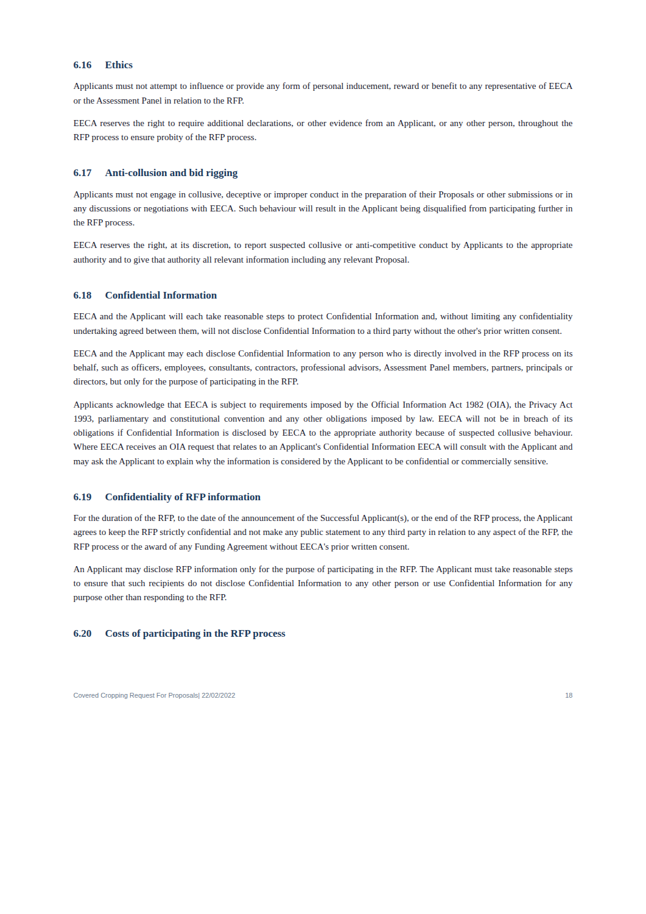6.16 Ethics
Applicants must not attempt to influence or provide any form of personal inducement, reward or benefit to any representative of EECA or the Assessment Panel in relation to the RFP.
EECA reserves the right to require additional declarations, or other evidence from an Applicant, or any other person, throughout the RFP process to ensure probity of the RFP process.
6.17 Anti-collusion and bid rigging
Applicants must not engage in collusive, deceptive or improper conduct in the preparation of their Proposals or other submissions or in any discussions or negotiations with EECA. Such behaviour will result in the Applicant being disqualified from participating further in the RFP process.
EECA reserves the right, at its discretion, to report suspected collusive or anti-competitive conduct by Applicants to the appropriate authority and to give that authority all relevant information including any relevant Proposal.
6.18 Confidential Information
EECA and the Applicant will each take reasonable steps to protect Confidential Information and, without limiting any confidentiality undertaking agreed between them, will not disclose Confidential Information to a third party without the other's prior written consent.
EECA and the Applicant may each disclose Confidential Information to any person who is directly involved in the RFP process on its behalf, such as officers, employees, consultants, contractors, professional advisors, Assessment Panel members, partners, principals or directors, but only for the purpose of participating in the RFP.
Applicants acknowledge that EECA is subject to requirements imposed by the Official Information Act 1982 (OIA), the Privacy Act 1993, parliamentary and constitutional convention and any other obligations imposed by law. EECA will not be in breach of its obligations if Confidential Information is disclosed by EECA to the appropriate authority because of suspected collusive behaviour. Where EECA receives an OIA request that relates to an Applicant's Confidential Information EECA will consult with the Applicant and may ask the Applicant to explain why the information is considered by the Applicant to be confidential or commercially sensitive.
6.19 Confidentiality of RFP information
For the duration of the RFP, to the date of the announcement of the Successful Applicant(s), or the end of the RFP process, the Applicant agrees to keep the RFP strictly confidential and not make any public statement to any third party in relation to any aspect of the RFP, the RFP process or the award of any Funding Agreement without EECA's prior written consent.
An Applicant may disclose RFP information only for the purpose of participating in the RFP. The Applicant must take reasonable steps to ensure that such recipients do not disclose Confidential Information to any other person or use Confidential Information for any purpose other than responding to the RFP.
6.20 Costs of participating in the RFP process
Covered Cropping Request For Proposals| 22/02/2022 18